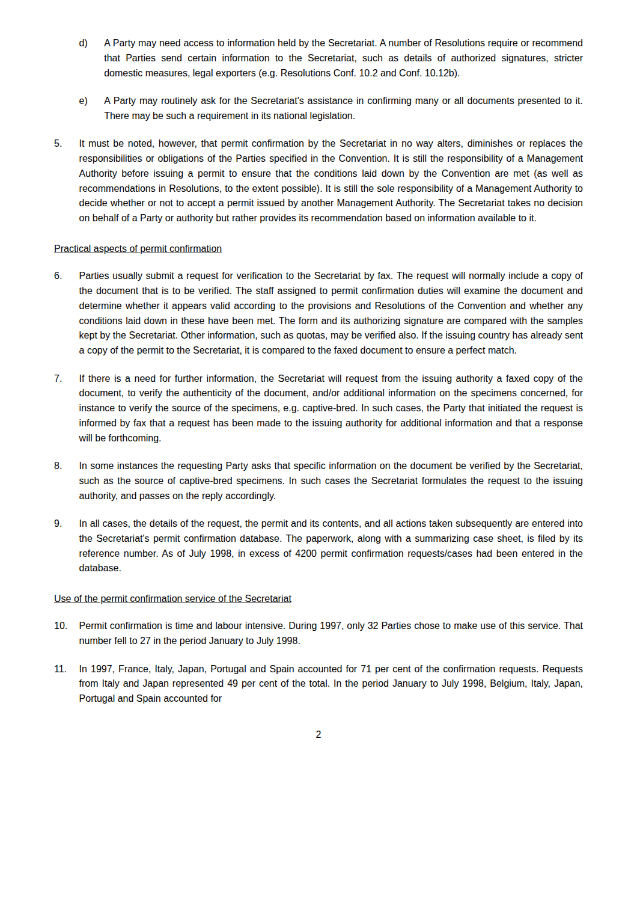d) A Party may need access to information held by the Secretariat. A number of Resolutions require or recommend that Parties send certain information to the Secretariat, such as details of authorized signatures, stricter domestic measures, legal exporters (e.g. Resolutions Conf. 10.2 and Conf. 10.12b).
e) A Party may routinely ask for the Secretariat's assistance in confirming many or all documents presented to it. There may be such a requirement in its national legislation.
It must be noted, however, that permit confirmation by the Secretariat in no way alters, diminishes or replaces the responsibilities or obligations of the Parties specified in the Convention. It is still the responsibility of a Management Authority before issuing a permit to ensure that the conditions laid down by the Convention are met (as well as recommendations in Resolutions, to the extent possible). It is still the sole responsibility of a Management Authority to decide whether or not to accept a permit issued by another Management Authority. The Secretariat takes no decision on behalf of a Party or authority but rather provides its recommendation based on information available to it.
Practical aspects of permit confirmation
Parties usually submit a request for verification to the Secretariat by fax. The request will normally include a copy of the document that is to be verified. The staff assigned to permit confirmation duties will examine the document and determine whether it appears valid according to the provisions and Resolutions of the Convention and whether any conditions laid down in these have been met. The form and its authorizing signature are compared with the samples kept by the Secretariat. Other information, such as quotas, may be verified also. If the issuing country has already sent a copy of the permit to the Secretariat, it is compared to the faxed document to ensure a perfect match.
If there is a need for further information, the Secretariat will request from the issuing authority a faxed copy of the document, to verify the authenticity of the document, and/or additional information on the specimens concerned, for instance to verify the source of the specimens, e.g. captive-bred. In such cases, the Party that initiated the request is informed by fax that a request has been made to the issuing authority for additional information and that a response will be forthcoming.
In some instances the requesting Party asks that specific information on the document be verified by the Secretariat, such as the source of captive-bred specimens. In such cases the Secretariat formulates the request to the issuing authority, and passes on the reply accordingly.
In all cases, the details of the request, the permit and its contents, and all actions taken subsequently are entered into the Secretariat's permit confirmation database. The paperwork, along with a summarizing case sheet, is filed by its reference number. As of July 1998, in excess of 4200 permit confirmation requests/cases had been entered in the database.
Use of the permit confirmation service of the Secretariat
Permit confirmation is time and labour intensive. During 1997, only 32 Parties chose to make use of this service. That number fell to 27 in the period January to July 1998.
In 1997, France, Italy, Japan, Portugal and Spain accounted for 71 per cent of the confirmation requests. Requests from Italy and Japan represented 49 per cent of the total. In the period January to July 1998, Belgium, Italy, Japan, Portugal and Spain accounted for
2